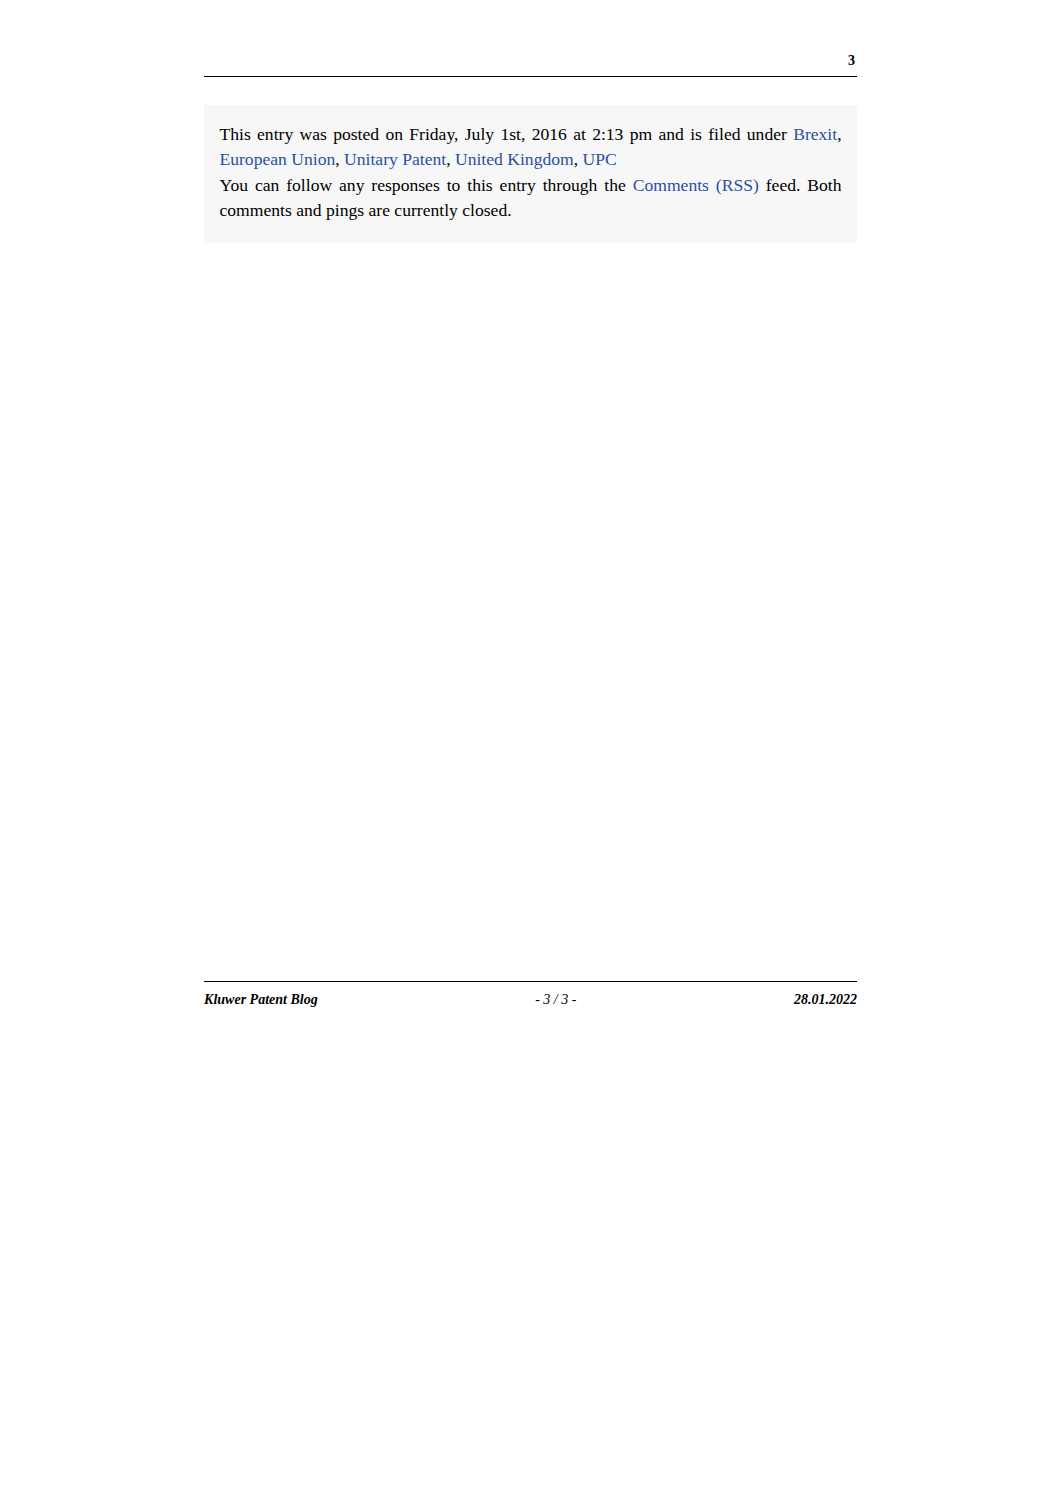3
This entry was posted on Friday, July 1st, 2016 at 2:13 pm and is filed under Brexit, European Union, Unitary Patent, United Kingdom, UPC
You can follow any responses to this entry through the Comments (RSS) feed. Both comments and pings are currently closed.
Kluwer Patent Blog
- 3 / 3 -
28.01.2022